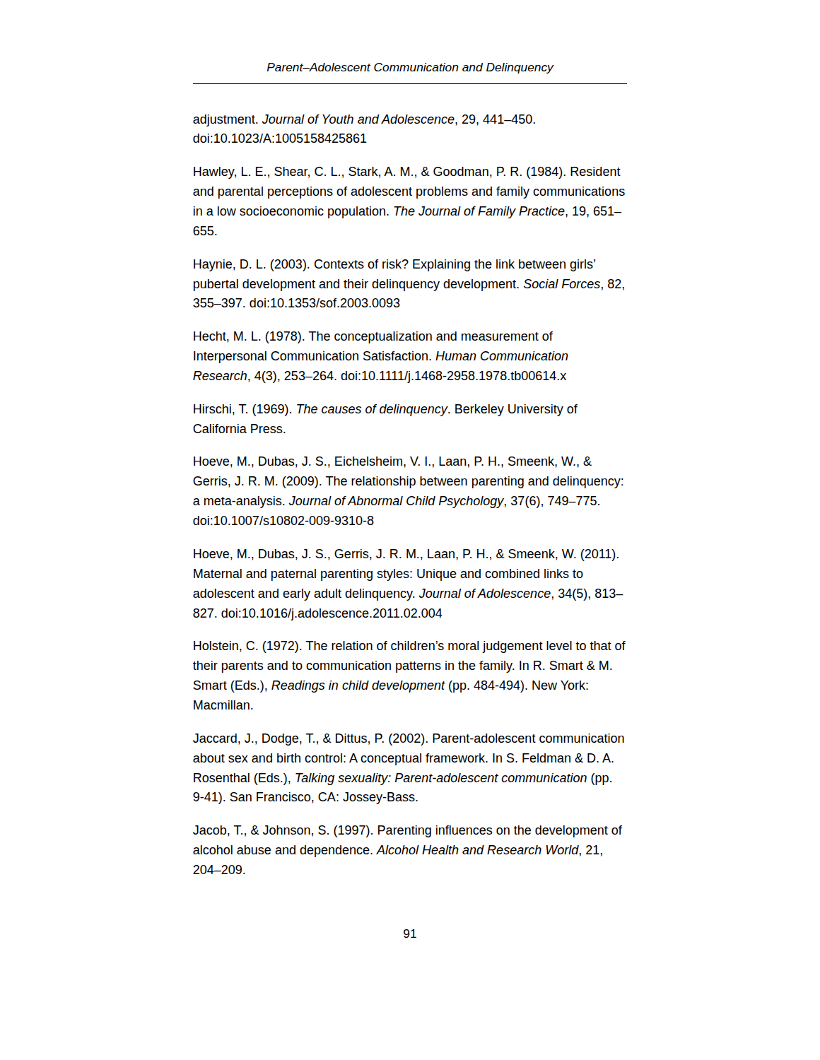Parent–Adolescent Communication and Delinquency
adjustment. Journal of Youth and Adolescence, 29, 441–450. doi:10.1023/A:1005158425861
Hawley, L. E., Shear, C. L., Stark, A. M., & Goodman, P. R. (1984). Resident and parental perceptions of adolescent problems and family communications in a low socioeconomic population. The Journal of Family Practice, 19, 651–655.
Haynie, D. L. (2003). Contexts of risk? Explaining the link between girls’ pubertal development and their delinquency development. Social Forces, 82, 355–397. doi:10.1353/sof.2003.0093
Hecht, M. L. (1978). The conceptualization and measurement of Interpersonal Communication Satisfaction. Human Communication Research, 4(3), 253–264. doi:10.1111/j.1468-2958.1978.tb00614.x
Hirschi, T. (1969). The causes of delinquency. Berkeley University of California Press.
Hoeve, M., Dubas, J. S., Eichelsheim, V. I., Laan, P. H., Smeenk, W., & Gerris, J. R. M. (2009). The relationship between parenting and delinquency: a meta-analysis. Journal of Abnormal Child Psychology, 37(6), 749–775. doi:10.1007/s10802-009-9310-8
Hoeve, M., Dubas, J. S., Gerris, J. R. M., Laan, P. H., & Smeenk, W. (2011). Maternal and paternal parenting styles: Unique and combined links to adolescent and early adult delinquency. Journal of Adolescence, 34(5), 813–827. doi:10.1016/j.adolescence.2011.02.004
Holstein, C. (1972). The relation of children’s moral judgement level to that of their parents and to communication patterns in the family. In R. Smart & M. Smart (Eds.), Readings in child development (pp. 484-494). New York: Macmillan.
Jaccard, J., Dodge, T., & Dittus, P. (2002). Parent-adolescent communication about sex and birth control: A conceptual framework. In S. Feldman & D. A. Rosenthal (Eds.), Talking sexuality: Parent-adolescent communication (pp. 9-41). San Francisco, CA: Jossey-Bass.
Jacob, T., & Johnson, S. (1997). Parenting influences on the development of alcohol abuse and dependence. Alcohol Health and Research World, 21, 204–209.
91